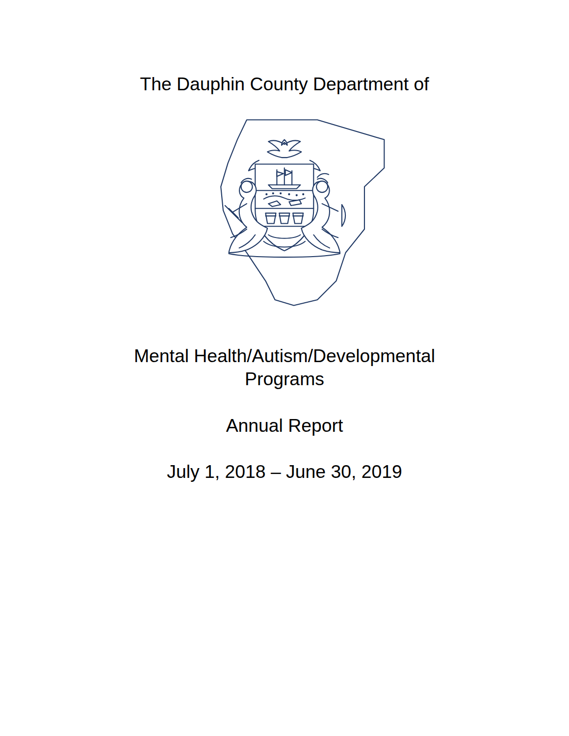The Dauphin County Department of
Mental Health/Autism/Developmental Programs
Annual Report
July 1, 2018 – June 30, 2019